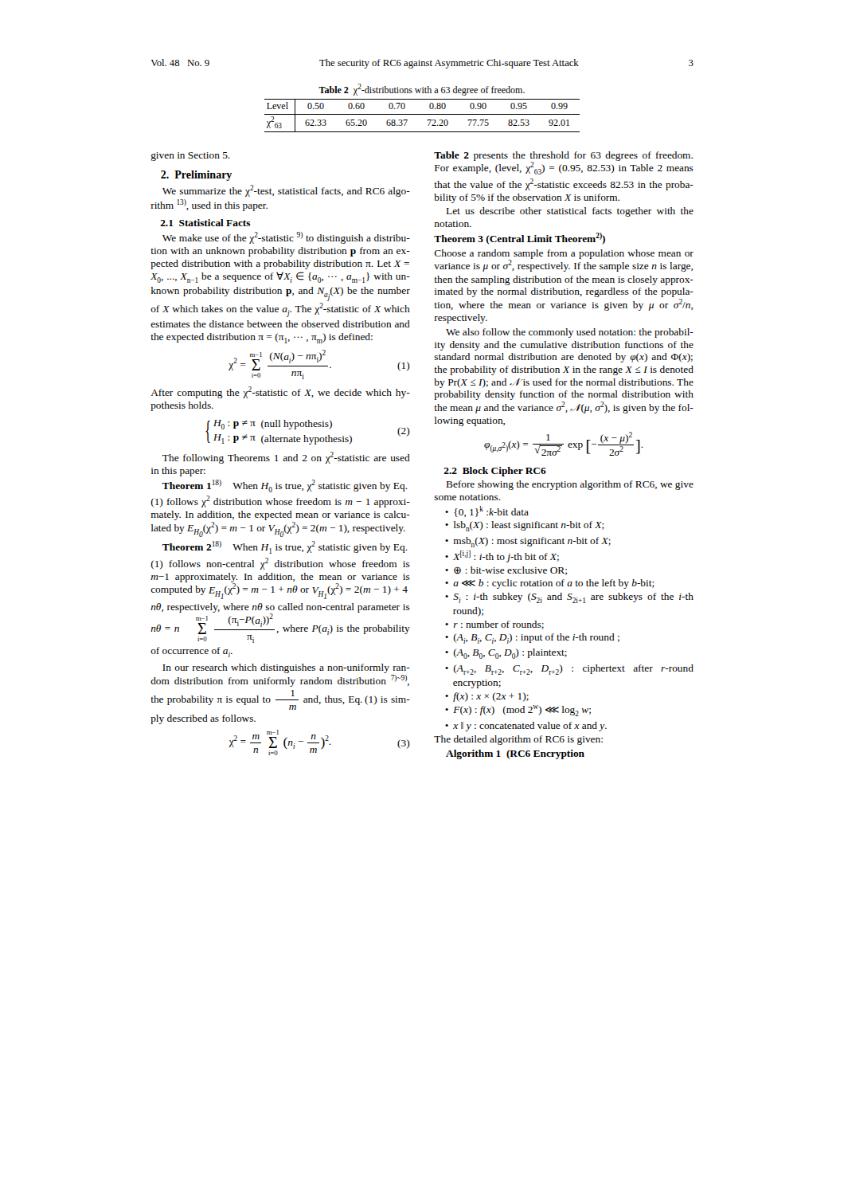Vol. 48 No. 9 The security of RC6 against Asymmetric Chi-square Test Attack 3
Table 2 χ2-distributions with a 63 degree of freedom.
| Level | 0.50 | 0.60 | 0.70 | 0.80 | 0.90 | 0.95 | 0.99 |
| χ 2 63 | 62.33 | 65.20 | 68.37 | 72.20 | 77.75 | 82.53 | 92.01 |
given in Section 5.
2. Preliminary
We summarize the χ2-test, statistical facts, and RC6 algorithm 13), used in this paper.
2.1 Statistical Facts
We make use of the χ2-statistic 9) to distinguish a distribution with an unknown probability distribution p from an expected distribution with a probability distribution π. Let X = X 0, ..., Xn−1 be a sequence of ∀Xi ∈ {a 0, ··· , am−1} with unknown probability distribution p, and Naj(X) be the number of X which takes on the value aj. The χ2-statistic of X which estimates the distance between the observed distribution and the expected distribution π = (π1, ··· , πm) is defined:
χ2 = m−1 Σi=0 (N(ai) − nπi)2 nπi. (1)
After computing the χ2-statistic of X, we decide which hypothesis holds.
{
| H 0 : p ≠ π | (null hypothesis) |
| H 1 : p ≠ π | (alternate hypothesis) |
(2)
The following Theorems 1 and 2 on χ2-statistic are used in this paper:
Theorem 118) When H 0 is true, χ2 statistic given by Eq. (1) follows χ2 distribution whose freedom is m − 1 approximately. In addition, the expected mean or variance is calculated by EH0(χ2) = m − 1 or VH0(χ2) = 2(m − 1), respectively.
Theorem 218) When H 1 is true, χ2 statistic given by Eq. (1) follows non-central χ2 distribution whose freedom is m−1 approximately. In addition, the mean or variance is computed by EH1(χ2) = m − 1 + nθ or VH1(χ2) = 2(m − 1) + 4 nθ, respectively, where nθ so called non-central parameter is nθ = n m−1 Σi=0 (πi−P(ai))2 πi, where P(ai) is the probability of occurrence of ai.
In our research which distinguishes a non-uniformly random distribution from uniformly random distribution 7)~9), the probability π is equal to 1 m and, thus, Eq. (1) is simply described as follows.
χ2 = mn m−1 Σi=0 (ni − nm) 2. (3)
Table 2 presents the threshold for 63 degrees of freedom. For example, (level, χ263) = (0.95, 82.53) in Table 2 means that the value of the χ2-statistic exceeds 82.53 in the probability of 5% if the observation X is uniform.
Let us describe other statistical facts together with the notation.
Theorem 3 (Central Limit Theorem2))
Choose a random sample from a population whose mean or variance is μ or σ 2, respectively. If the sample size n is large, then the sampling distribution of the mean is closely approximated by the normal distribution, regardless of the population, where the mean or variance is given by μ or σ 2/n, respectively.
We also follow the commonly used notation: the probability density and the cumulative distribution functions of the standard normal distribution are denoted by φ(x) and Φ(x); the probability of distribution X in the range X ≤ I is denoted by Pr(X ≤ I); and 𝒩 is used for the normal distributions. The probability density function of the normal distribution with the mean μ and the variance σ 2, 𝒩(μ, σ 2), is given by the following equation,
φ(μ,σ 2)(x) = 12πσ 2 exp [−(x − μ)22σ 2].
2.2 Block Cipher RC6
Before showing the encryption algorithm of RC6, we give some notations.
{0, 1}k :k-bit data
lsbn(X) : least significant n-bit of X;
msbn(X) : most significant n-bit of X;
X[i,j] : i-th to j-th bit of X;
⊕ : bit-wise exclusive OR;
a ⋘ b : cyclic rotation of a to the left by b-bit;
Si : i-th subkey (S 2i and S 2i+1 are subkeys of the i-th round);
r : number of rounds;
(Ai, Bi, Ci, Di) : input of the i-th round ;
(A 0, B 0, C 0, D 0) : plaintext;
(Ar+2, Br+2, Cr+2, Dr+2) : ciphertext after r-round encryption;
f(x) : x × (2x + 1);
F(x) : f(x) (mod 2w) ⋘ log2 w;
x ‖ y : concatenated value of x and y.
The detailed algorithm of RC6 is given:
Algorithm 1 (RC6 Encryption